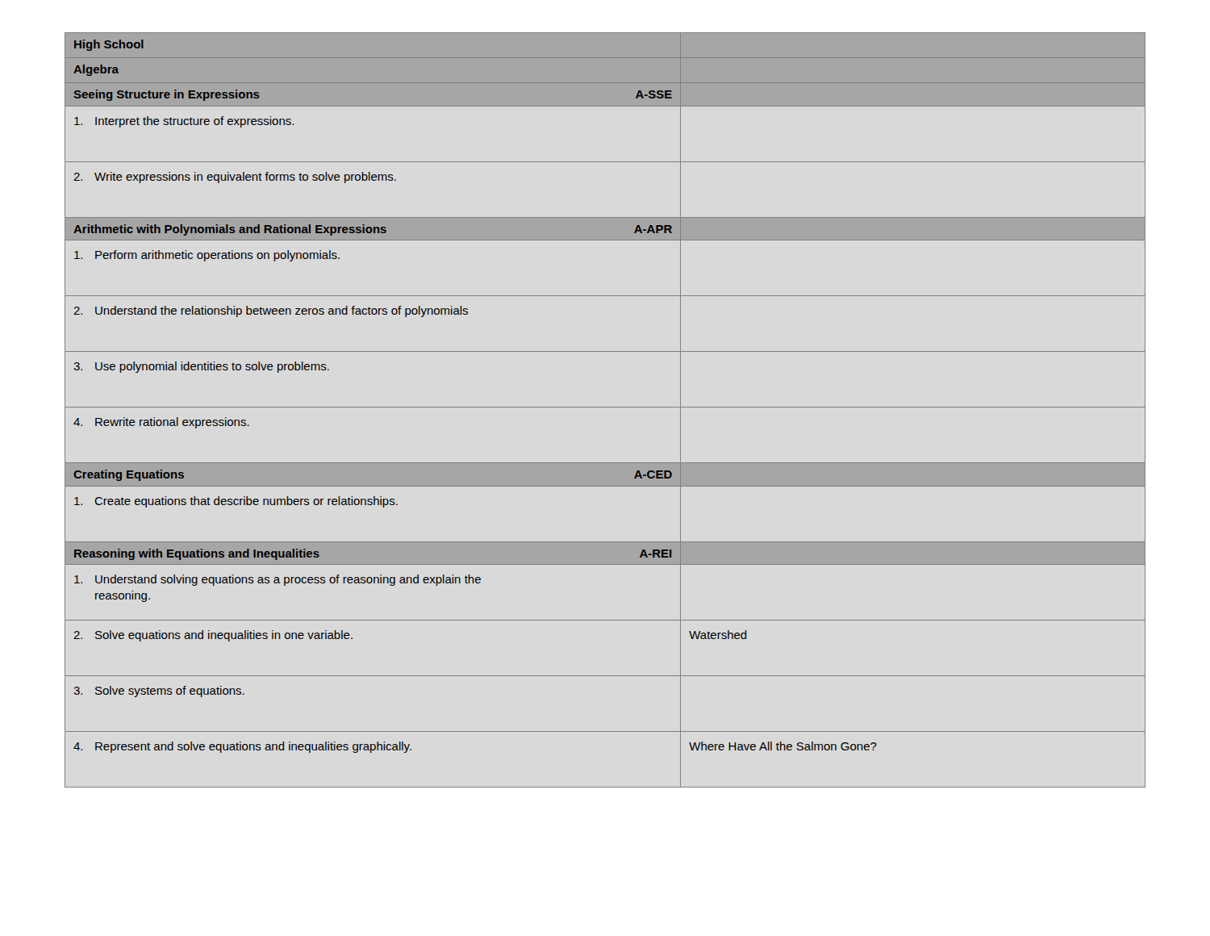| High School | |
| Algebra | |
| Seeing Structure in Expressions A-SSE | |
| 1. Interpret the structure of expressions. | |
| 2. Write expressions in equivalent forms to solve problems. | |
| Arithmetic with Polynomials and Rational Expressions A-APR | |
| 1. Perform arithmetic operations on polynomials. | |
| 2. Understand the relationship between zeros and factors of polynomials | |
| 3. Use polynomial identities to solve problems. | |
| 4. Rewrite rational expressions. | |
| Creating Equations A-CED | |
| 1. Create equations that describe numbers or relationships. | |
| Reasoning with Equations and Inequalities A-REI | |
| 1. Understand solving equations as a process of reasoning and explain the reasoning. | |
| 2. Solve equations and inequalities in one variable. | Watershed |
| 3. Solve systems of equations. | |
| 4. Represent and solve equations and inequalities graphically. | Where Have All the Salmon Gone? |